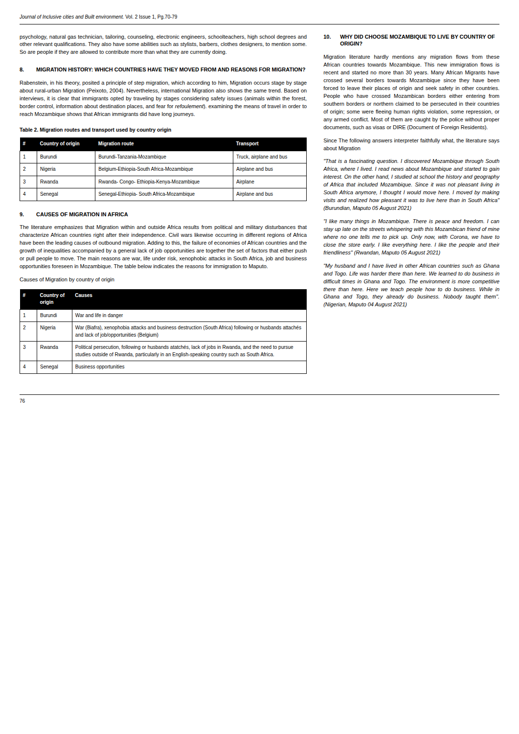Journal of Inclusive cities and Built environment. Vol. 2 Issue 1, Pg.70-79
psychology, natural gas technician, tailoring, counseling, electronic engineers, schoolteachers, high school degrees and other relevant qualifications. They also have some abilities such as stylists, barbers, clothes designers, to mention some. So are people if they are allowed to contribute more than what they are currently doing.
8. MIGRATION HISTORY: WHICH COUNTRIES HAVE THEY MOVED FROM AND REASONS FOR MIGRATION?
Rabenstein, in his theory, posited a principle of step migration, which according to him, Migration occurs stage by stage about rural-urban Migration (Peixoto, 2004). Nevertheless, international Migration also shows the same trend. Based on interviews, it is clear that immigrants opted by traveling by stages considering safety issues (animals within the forest, border control, information about destination places, and fear for refoulement). examining the means of travel in order to reach Mozambique shows that African immigrants did have long journeys.
Table 2. Migration routes and transport used by country origin
| # | Country of origin | Migration route | Transport |
| --- | --- | --- | --- |
| 1 | Burundi | Burundi-Tanzania-Mozambique | Truck, airplane and bus |
| 2 | Nigeria | Belgium-Ethiopia-South Africa-Mozambique | Airplane and bus |
| 3 | Rwanda | Rwanda- Congo- Ethiopia-Kenya-Mozambique | Airplane |
| 4 | Senegal | Senegal-Ethiopia- South Africa-Mozambique | Airplane and bus |
9. CAUSES OF MIGRATION IN AFRICA
The literature emphasizes that Migration within and outside Africa results from political and military disturbances that characterize African countries right after their independence. Civil wars likewise occurring in different regions of Africa have been the leading causes of outbound migration. Adding to this, the failure of economies of African countries and the growth of inequalities accompanied by a general lack of job opportunities are together the set of factors that either push or pull people to move. The main reasons are war, life under risk, xenophobic attacks in South Africa, job and business opportunities foreseen in Mozambique. The table below indicates the reasons for immigration to Maputo.
Causes of Migration by country of origin
| # | Country of origin | Causes |
| --- | --- | --- |
| 1 | Burundi | War and life in danger |
| 2 | Nigeria | War (Biafra), xenophobia attacks and business destruction (South Africa) following or husbands attachés and lack of job/opportunities (Belgium) |
| 3 | Rwanda | Political persecution, following or husbands atatchés, lack of jobs in Rwanda, and the need to pursue studies outside of Rwanda, particularly in an English-speaking country such as South Africa. |
| 4 | Senegal | Business opportunities |
10. WHY DID CHOOSE MOZAMBIQUE TO LIVE BY COUNTRY OF ORIGIN?
Migration literature hardly mentions any migration flows from these African countries towards Mozambique. This new immigration flows is recent and started no more than 30 years. Many African Migrants have crossed several borders towards Mozambique since they have been forced to leave their places of origin and seek safety in other countries. People who have crossed Mozambican borders either entering from southern borders or northern claimed to be persecuted in their countries of origin; some were fleeing human rights violation, some repression, or any armed conflict. Most of them are caught by the police without proper documents, such as visas or DIRE (Document of Foreign Residents).
Since The following answers interpreter faithfully what, the literature says about Migration
"That is a fascinating question. I discovered Mozambique through South Africa, where I lived. I read news about Mozambique and started to gain interest. On the other hand, I studied at school the history and geography of Africa that included Mozambique. Since it was not pleasant living in South Africa anymore, I thought I would move here. I moved by making visits and realized how pleasant it was to live here than in South Africa" (Burundian, Maputo 05 August 2021)
"I like many things in Mozambique. There is peace and freedom. I can stay up late on the streets whispering with this Mozambican friend of mine where no one tells me to pick up. Only now, with Corona, we have to close the store early. I like everything here. I like the people and their friendliness" (Rwandan, Maputo 05 August 2021)
"My husband and I have lived in other African countries such as Ghana and Togo. Life was harder there than here. We learned to do business in difficult times in Ghana and Togo. The environment is more competitive there than here. Here we teach people how to do business. While in Ghana and Togo, they already do business. Nobody taught them". (Nigerian, Maputo 04 August 2021)
76